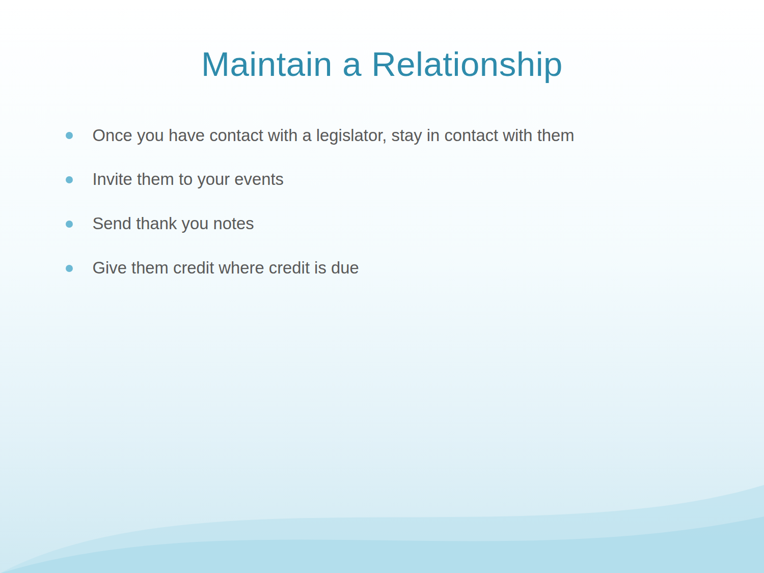Maintain a Relationship
Once you have contact with a legislator, stay in contact with them
Invite them to your events
Send thank you notes
Give them credit where credit is due